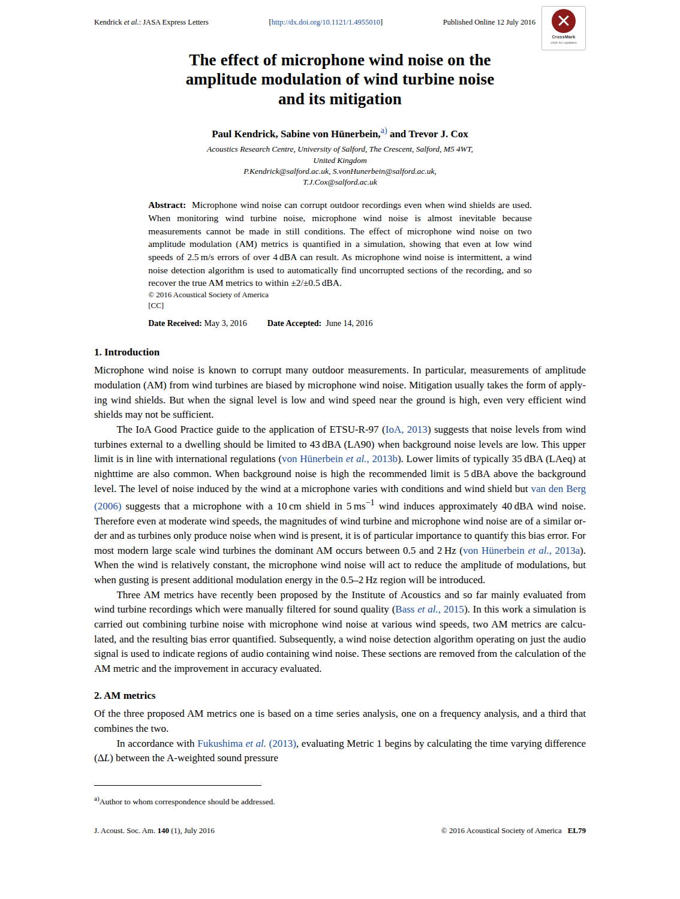CrossMark
click for updates
Kendrick et al.: JASA Express Letters
[http://dx.doi.org/10.1121/1.4955010]
Published Online 12 July 2016
The effect of microphone wind noise on the
amplitude modulation of wind turbine noise
and its mitigation
Paul Kendrick, Sabine von Hünerbein,a) and Trevor J. Cox
Acoustics Research Centre, University of Salford, The Crescent, Salford, M5 4WT,
United Kingdom
P.Kendrick@salford.ac.uk, S.vonHunerbein@salford.ac.uk,
T.J.Cox@salford.ac.uk
Abstract: Microphone wind noise can corrupt outdoor recordings even when wind shields are used. When monitoring wind turbine noise, microphone wind noise is almost inevitable because measurements cannot be made in still conditions. The effect of microphone wind noise on two amplitude modulation (AM) metrics is quantified in a simulation, showing that even at low wind speeds of 2.5 m/s errors of over 4 dBA can result. As microphone wind noise is intermittent, a wind noise detection algorithm is used to automatically find uncorrupted sections of the recording, and so recover the true AM metrics to within ±2/±0.5 dBA.
© 2016 Acoustical Society of America
[CC]
Date Received: May 3, 2016 Date Accepted: June 14, 2016
1. Introduction
Microphone wind noise is known to corrupt many outdoor measurements. In particular, measurements of amplitude modulation (AM) from wind turbines are biased by microphone wind noise. Mitigation usually takes the form of applying wind shields. But when the signal level is low and wind speed near the ground is high, even very efficient wind shields may not be sufficient.
The IoA Good Practice guide to the application of ETSU-R-97 (IoA, 2013) suggests that noise levels from wind turbines external to a dwelling should be limited to 43 dBA (LA90) when background noise levels are low. This upper limit is in line with international regulations (von Hünerbein et al., 2013b). Lower limits of typically 35 dBA (LAeq) at nighttime are also common. When background noise is high the recommended limit is 5 dBA above the background level. The level of noise induced by the wind at a microphone varies with conditions and wind shield but van den Berg (2006) suggests that a microphone with a 10 cm shield in 5 ms−1 wind induces approximately 40 dBA wind noise. Therefore even at moderate wind speeds, the magnitudes of wind turbine and microphone wind noise are of a similar order and as turbines only produce noise when wind is present, it is of particular importance to quantify this bias error. For most modern large scale wind turbines the dominant AM occurs between 0.5 and 2 Hz (von Hünerbein et al., 2013a). When the wind is relatively constant, the microphone wind noise will act to reduce the amplitude of modulations, but when gusting is present additional modulation energy in the 0.5–2 Hz region will be introduced.
Three AM metrics have recently been proposed by the Institute of Acoustics and so far mainly evaluated from wind turbine recordings which were manually filtered for sound quality (Bass et al., 2015). In this work a simulation is carried out combining turbine noise with microphone wind noise at various wind speeds, two AM metrics are calculated, and the resulting bias error quantified. Subsequently, a wind noise detection algorithm operating on just the audio signal is used to indicate regions of audio containing wind noise. These sections are removed from the calculation of the AM metric and the improvement in accuracy evaluated.
2. AM metrics
Of the three proposed AM metrics one is based on a time series analysis, one on a frequency analysis, and a third that combines the two.
In accordance with Fukushima et al. (2013), evaluating Metric 1 begins by calculating the time varying difference (ΔL) between the A-weighted sound pressure
a)Author to whom correspondence should be addressed.
J. Acoust. Soc. Am. 140 (1), July 2016
© 2016 Acoustical Society of AmericaEL79